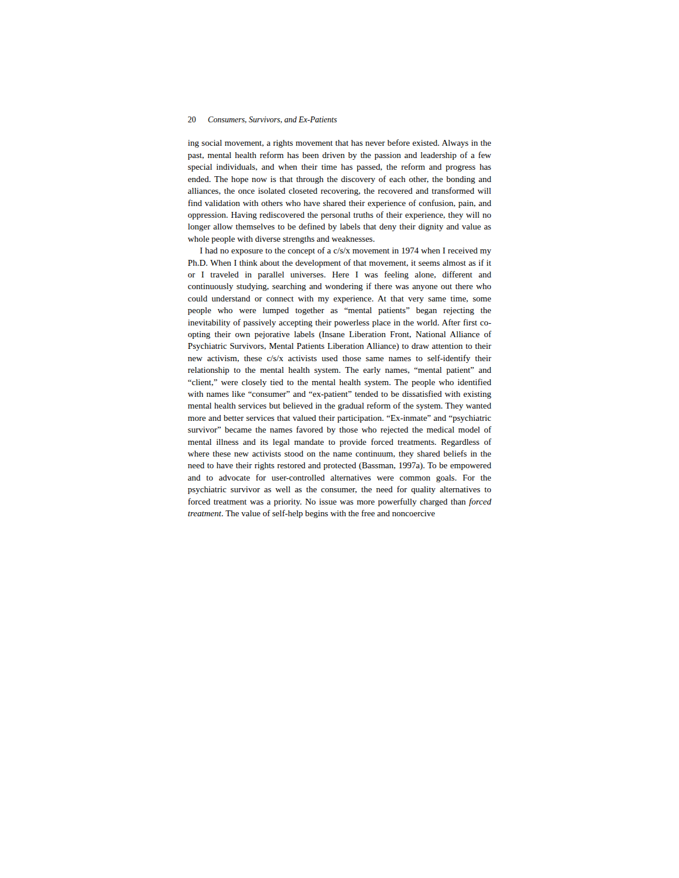20 Consumers, Survivors, and Ex-Patients
ing social movement, a rights movement that has never before existed. Always in the past, mental health reform has been driven by the passion and leadership of a few special individuals, and when their time has passed, the reform and progress has ended. The hope now is that through the discovery of each other, the bonding and alliances, the once isolated closeted recovering, the recovered and transformed will find validation with others who have shared their experience of confusion, pain, and oppression. Having rediscovered the personal truths of their experience, they will no longer allow themselves to be defined by labels that deny their dignity and value as whole people with diverse strengths and weaknesses.
I had no exposure to the concept of a c/s/x movement in 1974 when I received my Ph.D. When I think about the development of that movement, it seems almost as if it or I traveled in parallel universes. Here I was feeling alone, different and continuously studying, searching and wondering if there was anyone out there who could understand or connect with my experience. At that very same time, some people who were lumped together as “mental patients” began rejecting the inevitability of passively accepting their powerless place in the world. After first co-opting their own pejorative labels (Insane Liberation Front, National Alliance of Psychiatric Survivors, Mental Patients Liberation Alliance) to draw attention to their new activism, these c/s/x activists used those same names to self-identify their relationship to the mental health system. The early names, “mental patient” and “client,” were closely tied to the mental health system. The people who identified with names like “consumer” and “ex-patient” tended to be dissatisfied with existing mental health services but believed in the gradual reform of the system. They wanted more and better services that valued their participation. “Ex-inmate” and “psychiatric survivor” became the names favored by those who rejected the medical model of mental illness and its legal mandate to provide forced treatments. Regardless of where these new activists stood on the name continuum, they shared beliefs in the need to have their rights restored and protected (Bassman, 1997a). To be empowered and to advocate for user-controlled alternatives were common goals. For the psychiatric survivor as well as the consumer, the need for quality alternatives to forced treatment was a priority. No issue was more powerfully charged than forced treatment. The value of self-help begins with the free and noncoercive